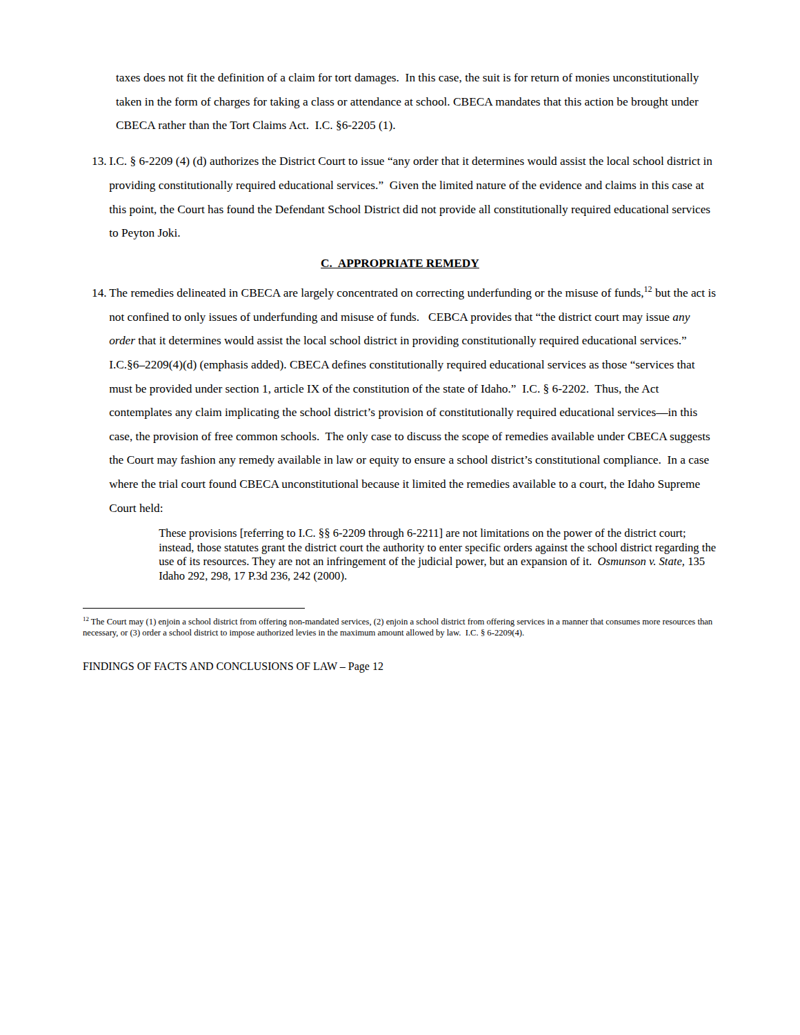taxes does not fit the definition of a claim for tort damages. In this case, the suit is for return of monies unconstitutionally taken in the form of charges for taking a class or attendance at school. CBECA mandates that this action be brought under CBECA rather than the Tort Claims Act. I.C. §6-2205 (1).
13. I.C. § 6-2209 (4) (d) authorizes the District Court to issue “any order that it determines would assist the local school district in providing constitutionally required educational services.” Given the limited nature of the evidence and claims in this case at this point, the Court has found the Defendant School District did not provide all constitutionally required educational services to Peyton Joki.
C. APPROPRIATE REMEDY
14. The remedies delineated in CBECA are largely concentrated on correcting underfunding or the misuse of funds,12 but the act is not confined to only issues of underfunding and misuse of funds. CEBCA provides that “the district court may issue any order that it determines would assist the local school district in providing constitutionally required educational services.” I.C.§6–2209(4)(d) (emphasis added). CBECA defines constitutionally required educational services as those “services that must be provided under section 1, article IX of the constitution of the state of Idaho.” I.C. § 6-2202. Thus, the Act contemplates any claim implicating the school district’s provision of constitutionally required educational services—in this case, the provision of free common schools. The only case to discuss the scope of remedies available under CBECA suggests the Court may fashion any remedy available in law or equity to ensure a school district’s constitutional compliance. In a case where the trial court found CBECA unconstitutional because it limited the remedies available to a court, the Idaho Supreme Court held:
These provisions [referring to I.C. §§ 6-2209 through 6-2211] are not limitations on the power of the district court; instead, those statutes grant the district court the authority to enter specific orders against the school district regarding the use of its resources. They are not an infringement of the judicial power, but an expansion of it. Osmunson v. State, 135 Idaho 292, 298, 17 P.3d 236, 242 (2000).
12 The Court may (1) enjoin a school district from offering non-mandated services, (2) enjoin a school district from offering services in a manner that consumes more resources than necessary, or (3) order a school district to impose authorized levies in the maximum amount allowed by law. I.C. § 6-2209(4).
FINDINGS OF FACTS AND CONCLUSIONS OF LAW – Page 12